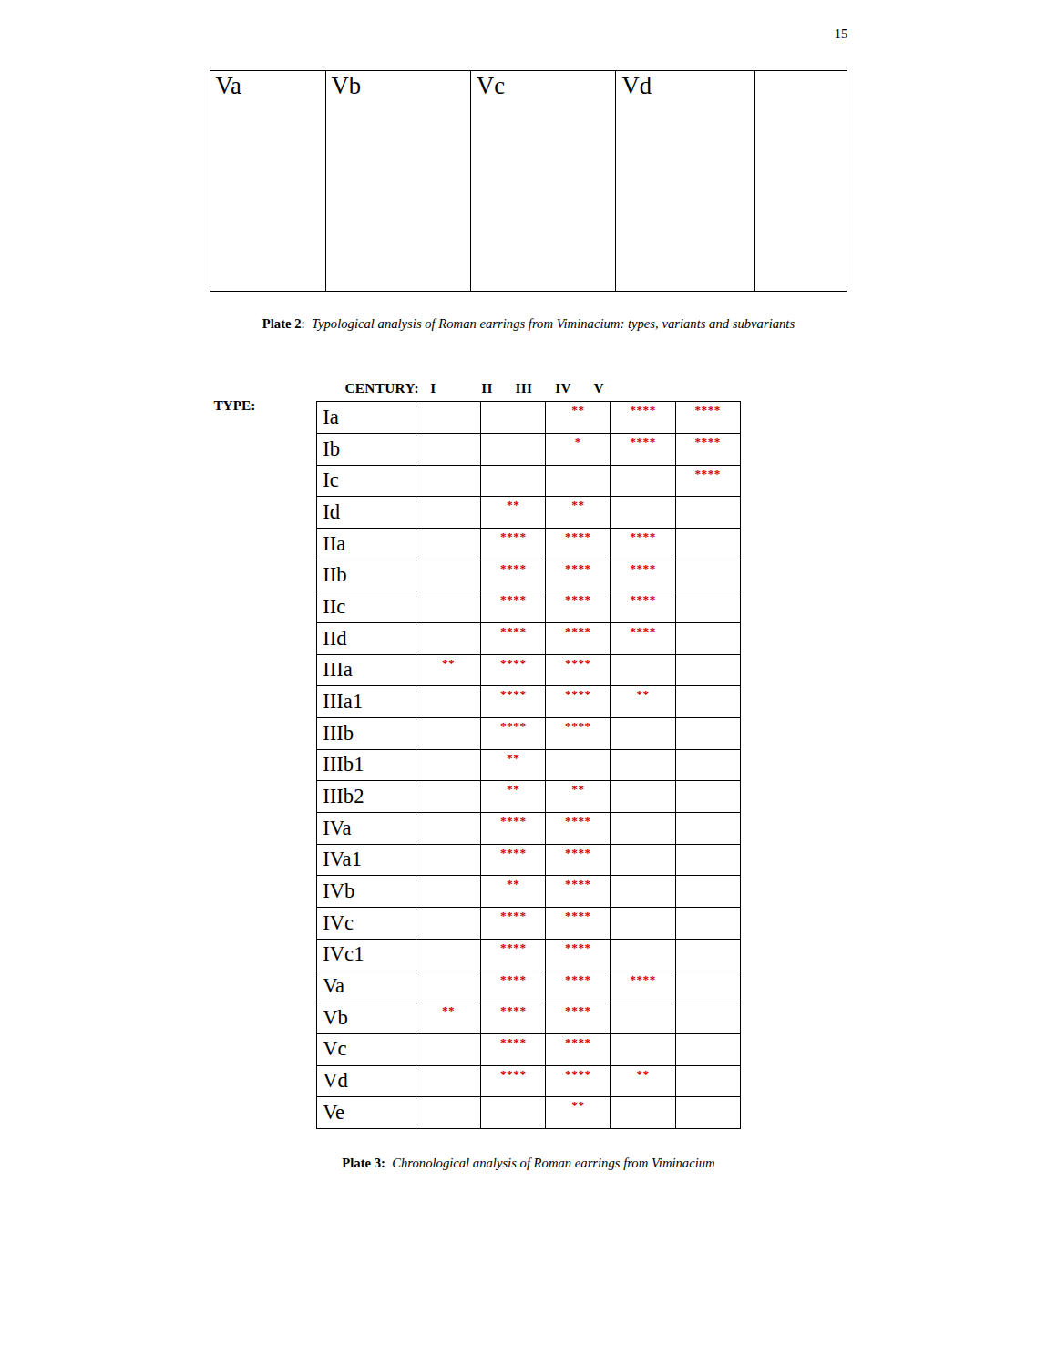15
| Va | Vb | Vc | Vd | |
Plate 2: Typological analysis of Roman earrings from Viminacium: types, variants and subvariants
TYPE:
CENTURY: I II III IV V
| Ia | | | ** | **** | **** |
| Ib | | | * | **** | **** |
| Ic | | | | | **** |
| Id | | ** | ** | | |
| IIa | | **** | **** | **** | |
| IIb | | **** | **** | **** | |
| IIc | | **** | **** | **** | |
| IId | | **** | **** | **** | |
| IIIa | ** | **** | **** | | |
| IIIa1 | | **** | **** | ** | |
| IIIb | | **** | **** | | |
| IIIb1 | | ** | | | |
| IIIb2 | | ** | ** | | |
| IVa | | **** | **** | | |
| IVa1 | | **** | **** | | |
| IVb | | ** | **** | | |
| IVc | | **** | **** | | |
| IVc1 | | **** | **** | | |
| Va | | **** | **** | **** | |
| Vb | ** | **** | **** | | |
| Vc | | **** | **** | | |
| Vd | | **** | **** | ** | |
| Ve | | | ** | | |
Plate 3: Chronological analysis of Roman earrings from Viminacium